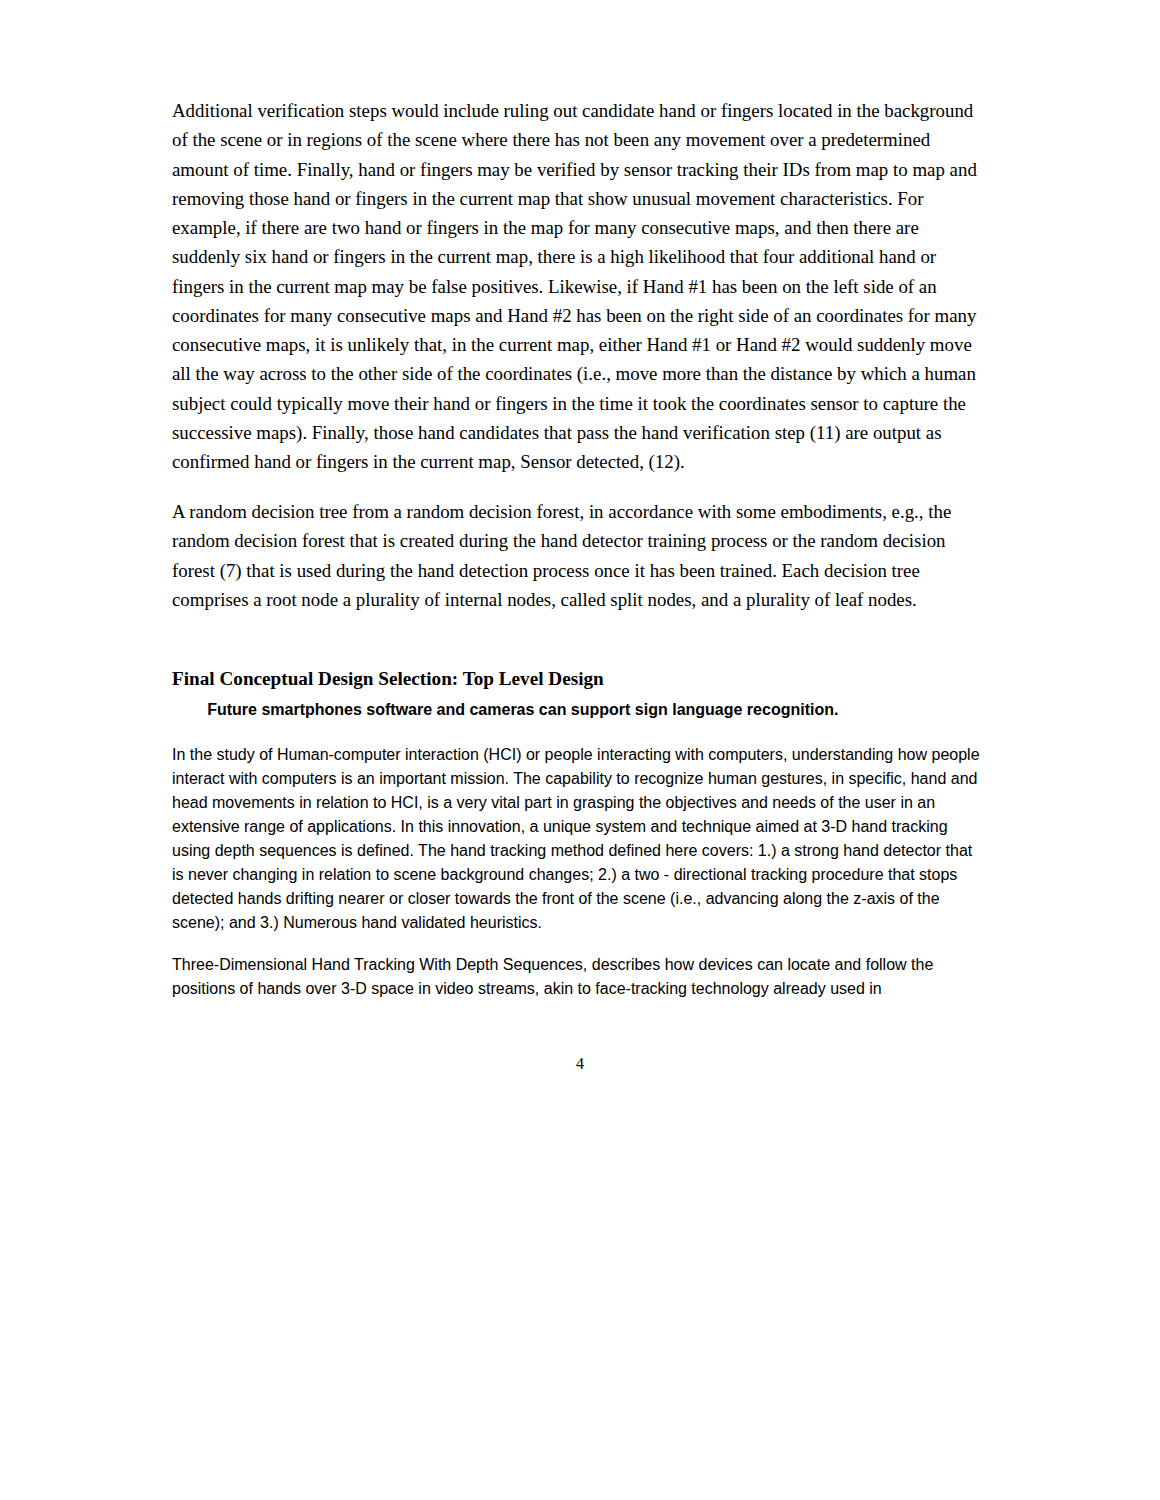Additional verification steps would include ruling out candidate hand or fingers located in the background of the scene or in regions of the scene where there has not been any movement over a predetermined amount of time. Finally, hand or fingers may be verified by sensor tracking their IDs from map to map and removing those hand or fingers in the current map that show unusual movement characteristics. For example, if there are two hand or fingers in the map for many consecutive maps, and then there are suddenly six hand or fingers in the current map, there is a high likelihood that four additional hand or fingers in the current map may be false positives. Likewise, if Hand #1 has been on the left side of an coordinates for many consecutive maps and Hand #2 has been on the right side of an coordinates for many consecutive maps, it is unlikely that, in the current map, either Hand #1 or Hand #2 would suddenly move all the way across to the other side of the coordinates (i.e., move more than the distance by which a human subject could typically move their hand or fingers in the time it took the coordinates sensor to capture the successive maps). Finally, those hand candidates that pass the hand verification step (11) are output as confirmed hand or fingers in the current map, Sensor detected, (12).
A random decision tree from a random decision forest, in accordance with some embodiments, e.g., the random decision forest that is created during the hand detector training process or the random decision forest (7) that is used during the hand detection process once it has been trained. Each decision tree comprises a root node a plurality of internal nodes, called split nodes, and a plurality of leaf nodes.
Final Conceptual Design Selection: Top Level Design
Future smartphones software and cameras can support sign language recognition.
In the study of Human-computer interaction (HCI) or people interacting with computers, understanding how people interact with computers is an important mission. The capability to recognize human gestures, in specific, hand and head movements in relation to HCI, is a very vital part in grasping the objectives and needs of the user in an extensive range of applications. In this innovation, a unique system and technique aimed at 3-D hand tracking using depth sequences is defined. The hand tracking method defined here covers: 1.) a strong hand detector that is never changing in relation to scene background changes; 2.) a two - directional tracking procedure that stops detected hands drifting nearer or closer towards the front of the scene (i.e., advancing along the z-axis of the scene); and 3.) Numerous hand validated heuristics.
Three-Dimensional Hand Tracking With Depth Sequences, describes how devices can locate and follow the positions of hands over 3-D space in video streams, akin to face-tracking technology already used in
4